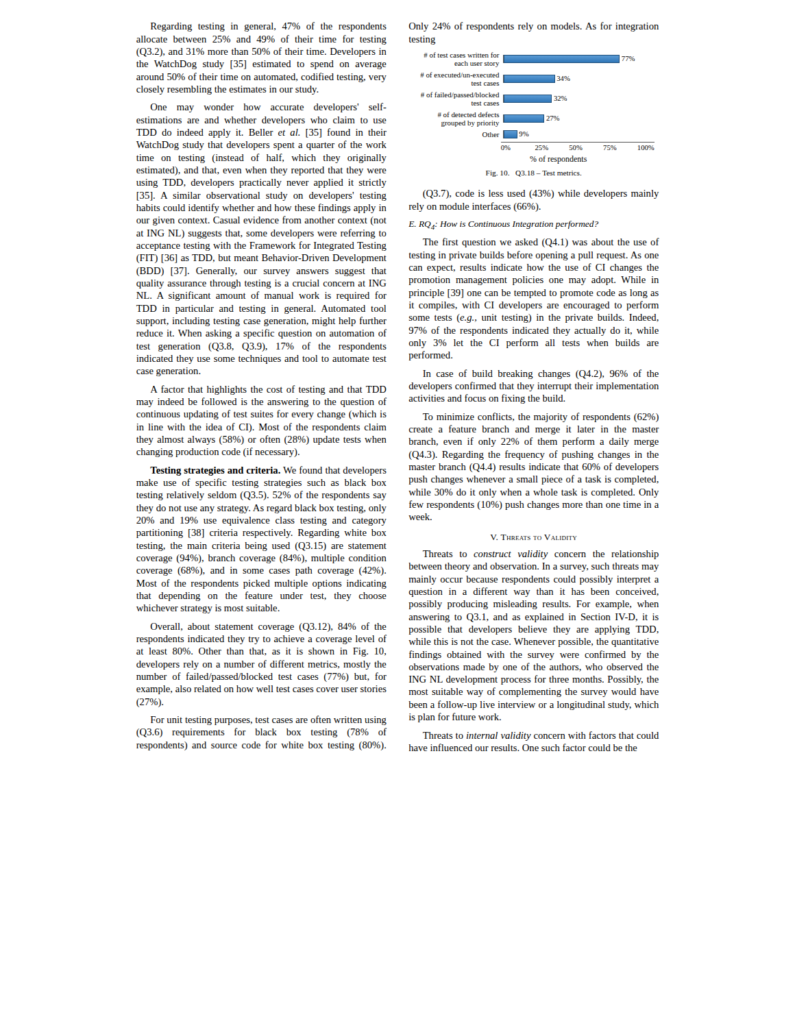Regarding testing in general, 47% of the respondents allocate between 25% and 49% of their time for testing (Q3.2), and 31% more than 50% of their time. Developers in the WatchDog study [35] estimated to spend on average around 50% of their time on automated, codified testing, very closely resembling the estimates in our study.
One may wonder how accurate developers' self-estimations are and whether developers who claim to use TDD do indeed apply it. Beller et al. [35] found in their WatchDog study that developers spent a quarter of the work time on testing (instead of half, which they originally estimated), and that, even when they reported that they were using TDD, developers practically never applied it strictly [35]. A similar observational study on developers' testing habits could identify whether and how these findings apply in our given context. Casual evidence from another context (not at ING NL) suggests that, some developers were referring to acceptance testing with the Framework for Integrated Testing (FIT) [36] as TDD, but meant Behavior-Driven Development (BDD) [37]. Generally, our survey answers suggest that quality assurance through testing is a crucial concern at ING NL. A significant amount of manual work is required for TDD in particular and testing in general. Automated tool support, including testing case generation, might help further reduce it. When asking a specific question on automation of test generation (Q3.8, Q3.9), 17% of the respondents indicated they use some techniques and tool to automate test case generation.
A factor that highlights the cost of testing and that TDD may indeed be followed is the answering to the question of continuous updating of test suites for every change (which is in line with the idea of CI). Most of the respondents claim they almost always (58%) or often (28%) update tests when changing production code (if necessary).
Testing strategies and criteria. We found that developers make use of specific testing strategies such as black box testing relatively seldom (Q3.5). 52% of the respondents say they do not use any strategy. As regard black box testing, only 20% and 19% use equivalence class testing and category partitioning [38] criteria respectively. Regarding white box testing, the main criteria being used (Q3.15) are statement coverage (94%), branch coverage (84%), multiple condition coverage (68%), and in some cases path coverage (42%). Most of the respondents picked multiple options indicating that depending on the feature under test, they choose whichever strategy is most suitable.
Overall, about statement coverage (Q3.12), 84% of the respondents indicated they try to achieve a coverage level of at least 80%. Other than that, as it is shown in Fig. 10, developers rely on a number of different metrics, mostly the number of failed/passed/blocked test cases (77%) but, for example, also related on how well test cases cover user stories (27%).
For unit testing purposes, test cases are often written using (Q3.6) requirements for black box testing (78% of respondents) and source code for white box testing (80%). Only 24% of respondents rely on models. As for integration testing
# of test cases written for each user story
77%
# of executed/un-executed test cases
34%
# of failed/passed/blocked test cases
32%
# of detected defects grouped by priority
27%
Other
9%
0% 25% 50% 75% 100%
% of respondents
Fig. 10. Q3.18 – Test metrics.
(Q3.7), code is less used (43%) while developers mainly rely on module interfaces (66%).
E. RQ4: How is Continuous Integration performed?
The first question we asked (Q4.1) was about the use of testing in private builds before opening a pull request. As one can expect, results indicate how the use of CI changes the promotion management policies one may adopt. While in principle [39] one can be tempted to promote code as long as it compiles, with CI developers are encouraged to perform some tests (e.g., unit testing) in the private builds. Indeed, 97% of the respondents indicated they actually do it, while only 3% let the CI perform all tests when builds are performed.
In case of build breaking changes (Q4.2), 96% of the developers confirmed that they interrupt their implementation activities and focus on fixing the build.
To minimize conflicts, the majority of respondents (62%) create a feature branch and merge it later in the master branch, even if only 22% of them perform a daily merge (Q4.3). Regarding the frequency of pushing changes in the master branch (Q4.4) results indicate that 60% of developers push changes whenever a small piece of a task is completed, while 30% do it only when a whole task is completed. Only few respondents (10%) push changes more than one time in a week.
V. Threats to Validity
Threats to construct validity concern the relationship between theory and observation. In a survey, such threats may mainly occur because respondents could possibly interpret a question in a different way than it has been conceived, possibly producing misleading results. For example, when answering to Q3.1, and as explained in Section IV-D, it is possible that developers believe they are applying TDD, while this is not the case. Whenever possible, the quantitative findings obtained with the survey were confirmed by the observations made by one of the authors, who observed the ING NL development process for three months. Possibly, the most suitable way of complementing the survey would have been a follow-up live interview or a longitudinal study, which is plan for future work.
Threats to internal validity concern with factors that could have influenced our results. One such factor could be the